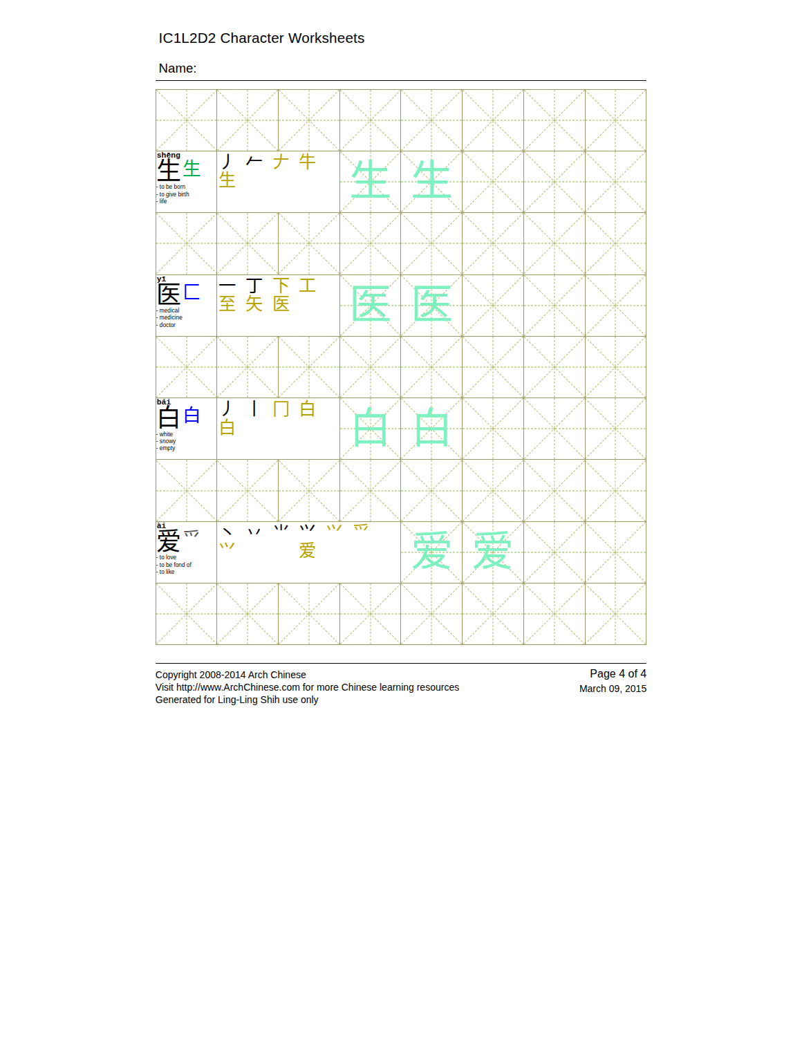IC1L2D2 Character Worksheets
Name:
| shēng 生 生 - to be born - to give birth - life | 丿 𠂉 𠂇 牛 生 | 生 | 生 | | | |
| yī 医 匚 - medical - medicine - doctor | 一 丁 下 工 至 矢 医 | 医 | 医 | | | |
| bái 白 白 - white - snowy - empty | 丿 丨 冂 白 白 | 白 | 白 | | | |
| ài 爱 爫 - to love - to be fond of - to like | 丶 丷 ⺌ ⺍ ⺍ 爫 𭕄 𤔔 𢙏 爱 | 爱 | 爱 | | |
Copyright 2008-2014 Arch Chinese
Visit http://www.ArchChinese.com for more Chinese learning resources
Generated for Ling-Ling Shih use only
Page 4 of 4
March 09, 2015